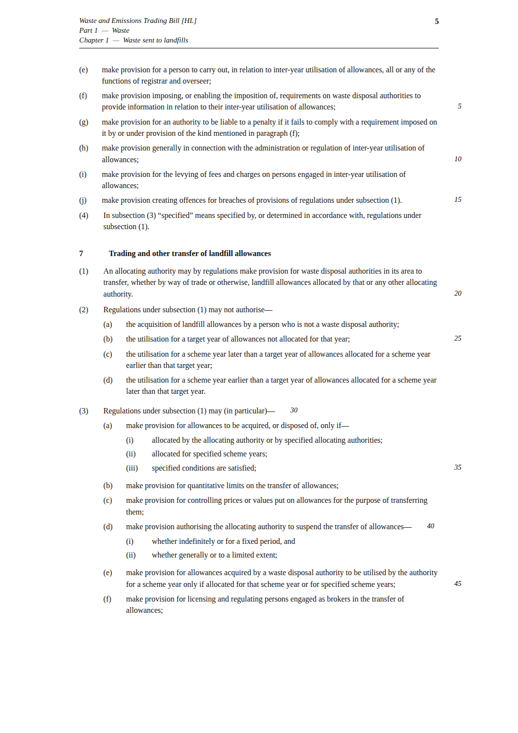Waste and Emissions Trading Bill [HL]
Part 1 — Waste
Chapter 1 — Waste sent to landfills
5
(e) make provision for a person to carry out, in relation to inter-year utilisation of allowances, all or any of the functions of registrar and overseer;
(f) make provision imposing, or enabling the imposition of, requirements on waste disposal authorities to provide information in relation to their inter-year utilisation of allowances;5
(g) make provision for an authority to be liable to a penalty if it fails to comply with a requirement imposed on it by or under provision of the kind mentioned in paragraph (f);
(h) make provision generally in connection with the administration or regulation of inter-year utilisation of allowances;10
(i) make provision for the levying of fees and charges on persons engaged in inter-year utilisation of allowances;
(j) make provision creating offences for breaches of provisions of regulations under subsection (1).15
(4) In subsection (3) “specified” means specified by, or determined in accordance with, regulations under subsection (1).
7 Trading and other transfer of landfill allowances
(1) An allocating authority may by regulations make provision for waste disposal authorities in its area to transfer, whether by way of trade or otherwise, landfill allowances allocated by that or any other allocating authority.20
(2) Regulations under subsection (1) may not authorise—
(a) the acquisition of landfill allowances by a person who is not a waste disposal authority;
(b) the utilisation for a target year of allowances not allocated for that year;25
(c) the utilisation for a scheme year later than a target year of allowances allocated for a scheme year earlier than that target year;
(d) the utilisation for a scheme year earlier than a target year of allowances allocated for a scheme year later than that target year.
(3) Regulations under subsection (1) may (in particular)—30
(a) make provision for allowances to be acquired, or disposed of, only if—
(i) allocated by the allocating authority or by specified allocating authorities;
(ii) allocated for specified scheme years;
(iii) specified conditions are satisfied;35
(b) make provision for quantitative limits on the transfer of allowances;
(c) make provision for controlling prices or values put on allowances for the purpose of transferring them;
(d) make provision authorising the allocating authority to suspend the transfer of allowances—40
(i) whether indefinitely or for a fixed period, and
(ii) whether generally or to a limited extent;
(e) make provision for allowances acquired by a waste disposal authority to be utilised by the authority for a scheme year only if allocated for that scheme year or for specified scheme years;45
(f) make provision for licensing and regulating persons engaged as brokers in the transfer of allowances;